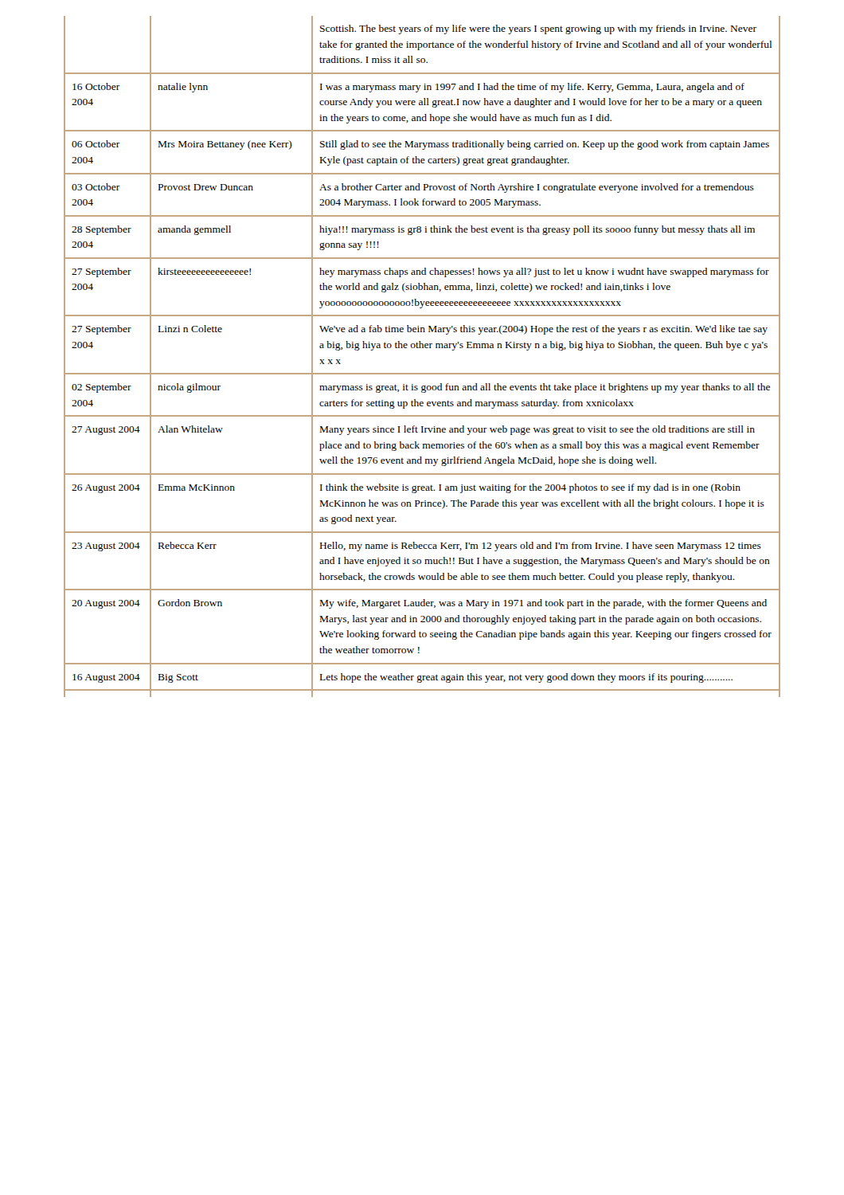| | | Scottish. The best years of my life were the years I spent growing up with my friends in Irvine. Never take for granted the importance of the wonderful history of Irvine and Scotland and all of your wonderful traditions. I miss it all so. |
| 16 October 2004 | natalie lynn | I was a marymass mary in 1997 and I had the time of my life. Kerry, Gemma, Laura, angela and of course Andy you were all great.I now have a daughter and I would love for her to be a mary or a queen in the years to come, and hope she would have as much fun as I did. |
| 06 October 2004 | Mrs Moira Bettaney (nee Kerr) | Still glad to see the Marymass traditionally being carried on. Keep up the good work from captain James Kyle (past captain of the carters) great great grandaughter. |
| 03 October 2004 | Provost Drew Duncan | As a brother Carter and Provost of North Ayrshire I congratulate everyone involved for a tremendous 2004 Marymass. I look forward to 2005 Marymass. |
| 28 September 2004 | amanda gemmell | hiya!!! marymass is gr8 i think the best event is tha greasy poll its soooo funny but messy thats all im gonna say !!!! |
| 27 September 2004 | kirsteeeeeeeeeeeeeee! | hey marymass chaps and chapesses! hows ya all? just to let u know i wudnt have swapped marymass for the world and galz (siobhan, emma, linzi, colette) we rocked! and iain,tinks i love yoooooooooooooooo!byeeeeeeeeeeeeeeeeee xxxxxxxxxxxxxxxxxxxx |
| 27 September 2004 | Linzi n Colette | We've ad a fab time bein Mary's this year.(2004) Hope the rest of the years r as excitin. We'd like tae say a big, big hiya to the other mary's Emma n Kirsty n a big, big hiya to Siobhan, the queen. Buh bye c ya's x x x |
| 02 September 2004 | nicola gilmour | marymass is great, it is good fun and all the events tht take place it brightens up my year thanks to all the carters for setting up the events and marymass saturday. from xxnicolaxx |
| 27 August 2004 | Alan Whitelaw | Many years since I left Irvine and your web page was great to visit to see the old traditions are still in place and to bring back memories of the 60's when as a small boy this was a magical event Remember well the 1976 event and my girlfriend Angela McDaid, hope she is doing well. |
| 26 August 2004 | Emma McKinnon | I think the website is great. I am just waiting for the 2004 photos to see if my dad is in one (Robin McKinnon he was on Prince). The Parade this year was excellent with all the bright colours. I hope it is as good next year. |
| 23 August 2004 | Rebecca Kerr | Hello, my name is Rebecca Kerr, I'm 12 years old and I'm from Irvine. I have seen Marymass 12 times and I have enjoyed it so much!! But I have a suggestion, the Marymass Queen's and Mary's should be on horseback, the crowds would be able to see them much better. Could you please reply, thankyou. |
| 20 August 2004 | Gordon Brown | My wife, Margaret Lauder, was a Mary in 1971 and took part in the parade, with the former Queens and Marys, last year and in 2000 and thoroughly enjoyed taking part in the parade again on both occasions. We're looking forward to seeing the Canadian pipe bands again this year. Keeping our fingers crossed for the weather tomorrow ! |
| 16 August 2004 | Big Scott | Lets hope the weather great again this year, not very good down they moors if its pouring........... |